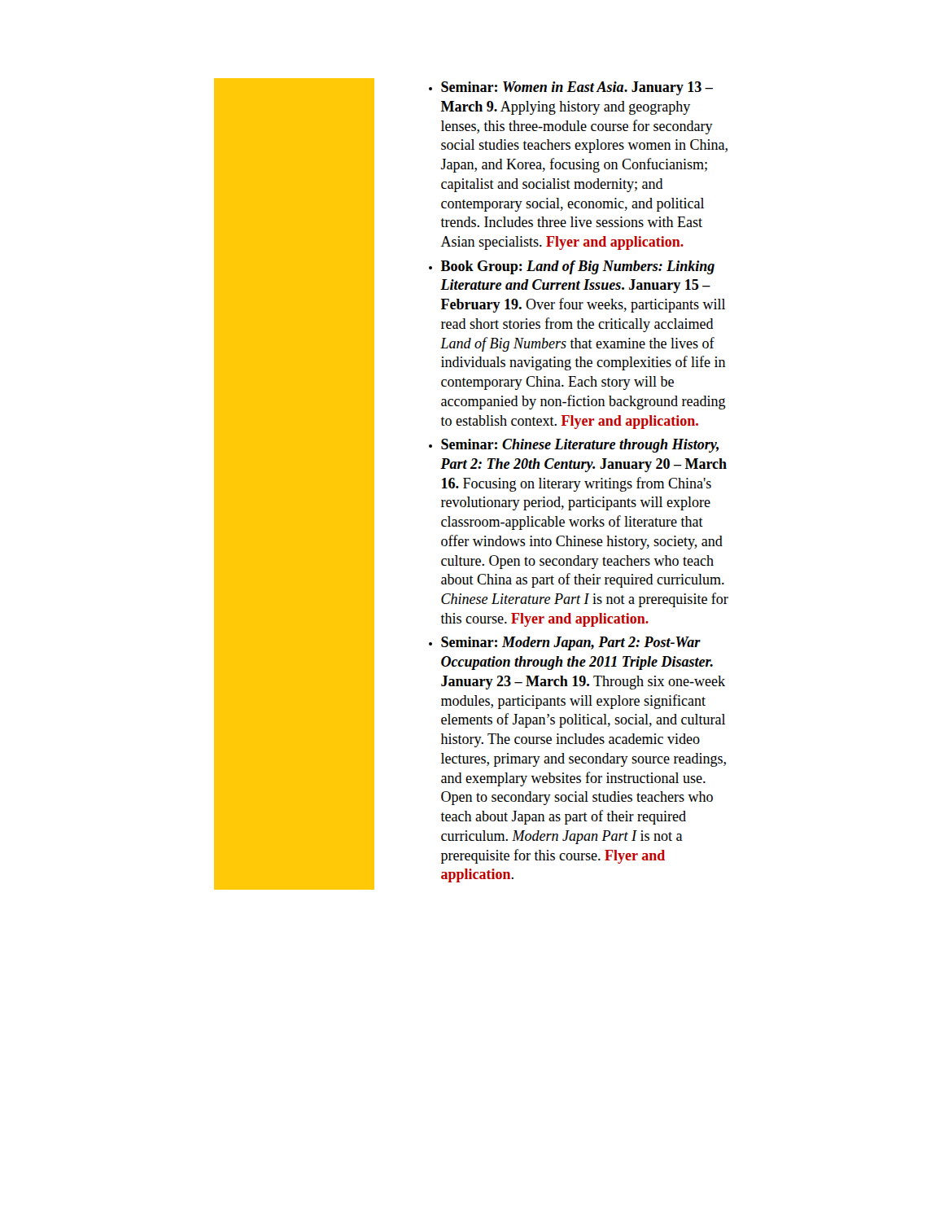Seminar: Women in East Asia. January 13 – March 9. Applying history and geography lenses, this three-module course for secondary social studies teachers explores women in China, Japan, and Korea, focusing on Confucianism; capitalist and socialist modernity; and contemporary social, economic, and political trends. Includes three live sessions with East Asian specialists. Flyer and application.
Book Group: Land of Big Numbers: Linking Literature and Current Issues. January 15 – February 19. Over four weeks, participants will read short stories from the critically acclaimed Land of Big Numbers that examine the lives of individuals navigating the complexities of life in contemporary China. Each story will be accompanied by non-fiction background reading to establish context. Flyer and application.
Seminar: Chinese Literature through History, Part 2: The 20th Century. January 20 – March 16. Focusing on literary writings from China's revolutionary period, participants will explore classroom-applicable works of literature that offer windows into Chinese history, society, and culture. Open to secondary teachers who teach about China as part of their required curriculum. Chinese Literature Part I is not a prerequisite for this course. Flyer and application.
Seminar: Modern Japan, Part 2: Post-War Occupation through the 2011 Triple Disaster. January 23 – March 19. Through six one-week modules, participants will explore significant elements of Japan’s political, social, and cultural history. The course includes academic video lectures, primary and secondary source readings, and exemplary websites for instructional use. Open to secondary social studies teachers who teach about Japan as part of their required curriculum. Modern Japan Part I is not a prerequisite for this course. Flyer and application.